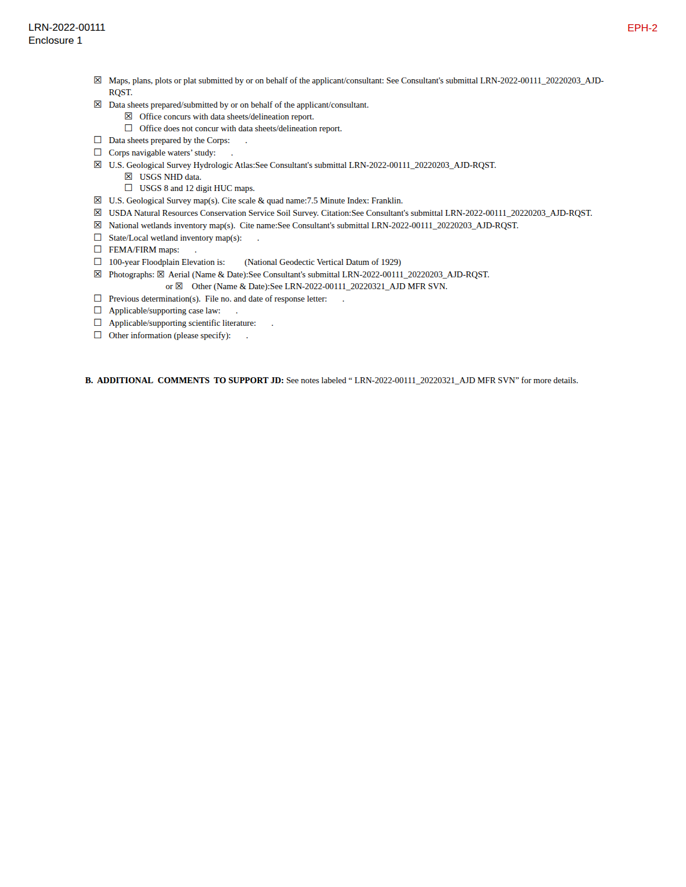LRN-2022-00111
Enclosure 1
EPH-2
☒ Maps, plans, plots or plat submitted by or on behalf of the applicant/consultant: See Consultant's submittal LRN-2022-00111_20220203_AJD-RQST.
☒ Data sheets prepared/submitted by or on behalf of the applicant/consultant.
☒Office concurs with data sheets/delineation report.
☐Office does not concur with data sheets/delineation report.
☐ Data sheets prepared by the Corps: .
☐ Corps navigable waters’ study: .
☒ U.S. Geological Survey Hydrologic Atlas:See Consultant's submittal LRN-2022-00111_20220203_AJD-RQST.
☒USGS NHD data.
☐USGS 8 and 12 digit HUC maps.
☒ U.S. Geological Survey map(s). Cite scale & quad name:7.5 Minute Index: Franklin.
☒ USDA Natural Resources Conservation Service Soil Survey. Citation:See Consultant's submittal LRN-2022-00111_20220203_AJD-RQST.
☒ National wetlands inventory map(s). Cite name:See Consultant's submittal LRN-2022-00111_20220203_AJD-RQST.
☐ State/Local wetland inventory map(s): .
☐ FEMA/FIRM maps: .
☐ 100-year Floodplain Elevation is: (National Geodectic Vertical Datum of 1929)
☒ Photographs: ☒ Aerial (Name & Date):See Consultant's submittal LRN-2022-00111_20220203_AJD-RQST.
or ☒ Other (Name & Date):See LRN-2022-00111_20220321_AJD MFR SVN.
☐ Previous determination(s). File no. and date of response letter: .
☐ Applicable/supporting case law: .
☐ Applicable/supporting scientific literature: .
☐ Other information (please specify): .
B. ADDITIONAL COMMENTS TO SUPPORT JD: See notes labeled “ LRN-2022-00111_20220321_AJD MFR SVN” for more details.